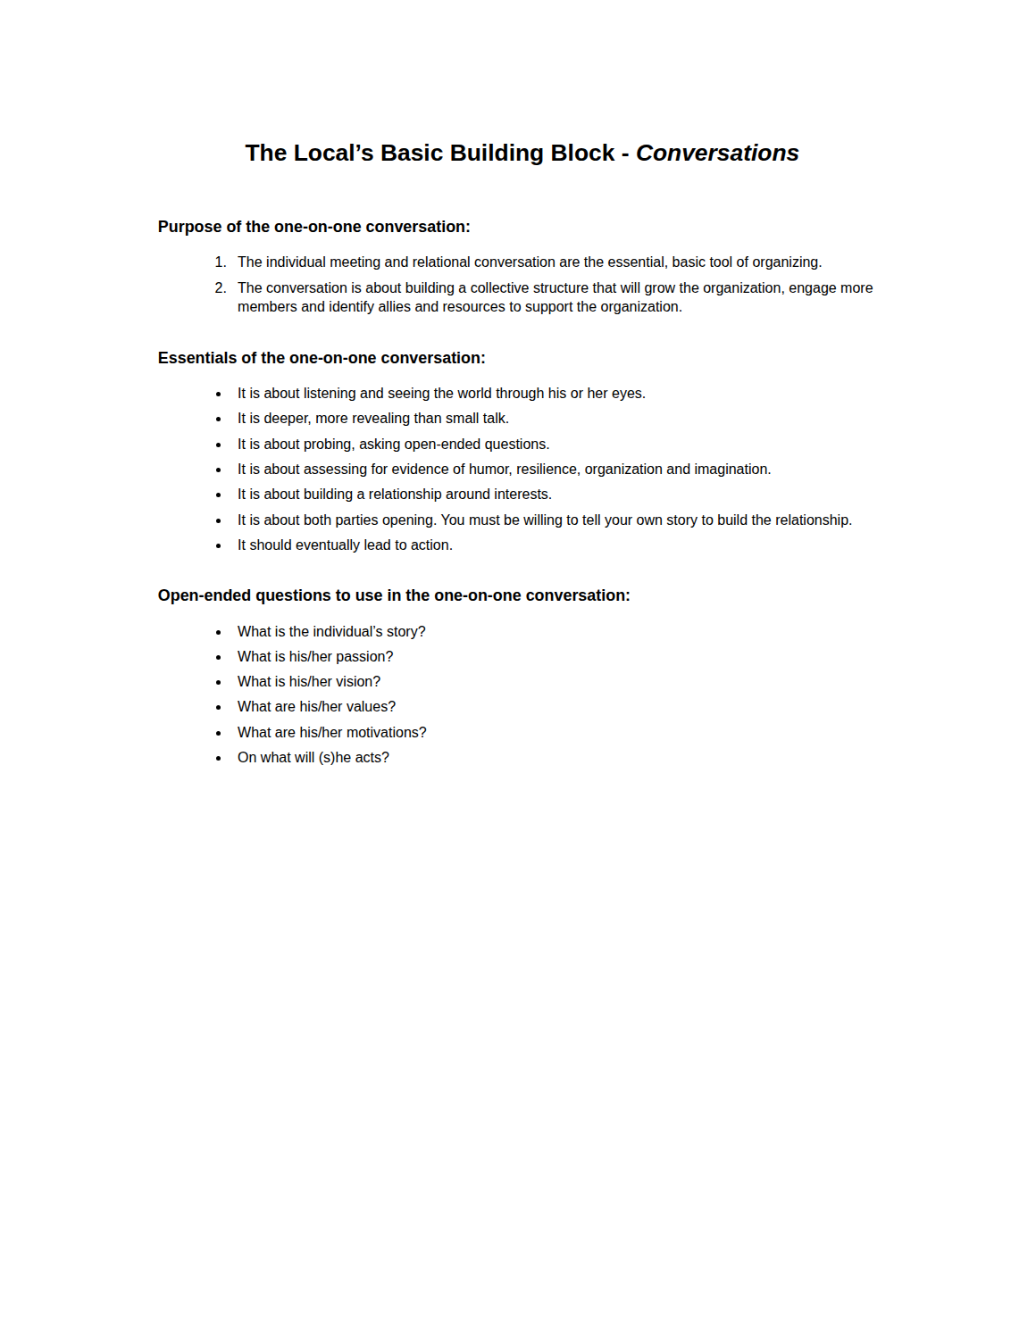The Local’s Basic Building Block - Conversations
Purpose of the one-on-one conversation:
The individual meeting and relational conversation are the essential, basic tool of organizing.
The conversation is about building a collective structure that will grow the organization, engage more members and identify allies and resources to support the organization.
Essentials of the one-on-one conversation:
It is about listening and seeing the world through his or her eyes.
It is deeper, more revealing than small talk.
It is about probing, asking open-ended questions.
It is about assessing for evidence of humor, resilience, organization and imagination.
It is about building a relationship around interests.
It is about both parties opening. You must be willing to tell your own story to build the relationship.
It should eventually lead to action.
Open-ended questions to use in the one-on-one conversation:
What is the individual’s story?
What is his/her passion?
What is his/her vision?
What are his/her values?
What are his/her motivations?
On what will (s)he acts?